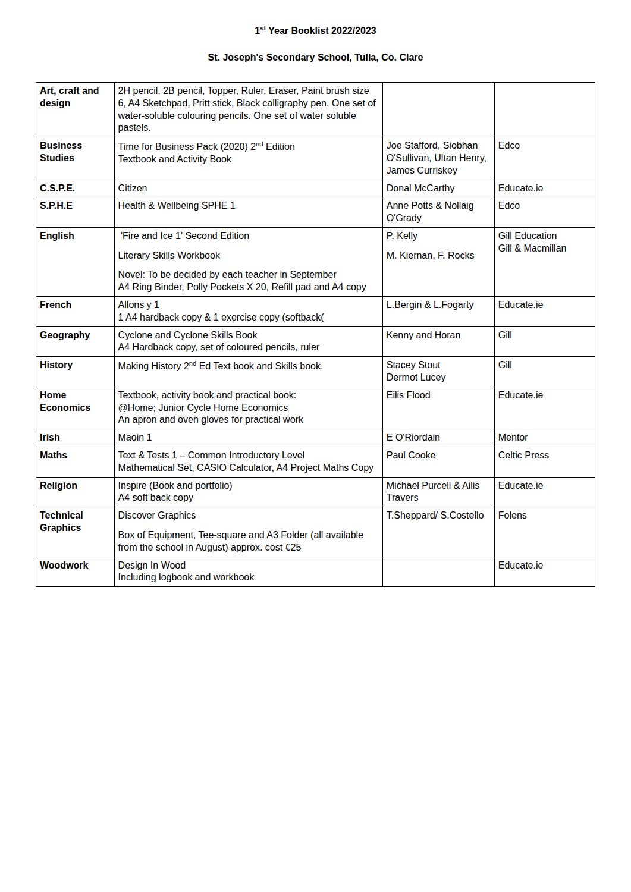1st Year Booklist 2022/2023
St. Joseph's Secondary School, Tulla, Co. Clare
| Art, craft and design | 2H pencil, 2B pencil, Topper, Ruler, Eraser, Paint brush size 6, A4 Sketchpad, Pritt stick, Black calligraphy pen. One set of water-soluble colouring pencils. One set of water soluble pastels. | | |
| Business Studies | Time for Business Pack (2020) 2 nd Edition Textbook and Activity Book | Joe Stafford, Siobhan O'Sullivan, Ultan Henry, James Curriskey | Edco |
| C.S.P.E. | Citizen | Donal McCarthy | Educate.ie |
| S.P.H.E | Health & Wellbeing SPHE 1 | Anne Potts & Nollaig O'Grady | Edco |
| English | 'Fire and Ice 1' Second Edition Literary Skills Workbook Novel: To be decided by each teacher in September A4 Ring Binder, Polly Pockets X 20, Refill pad and A4 copy | P. Kelly M. Kiernan, F. Rocks | Gill Education Gill & Macmillan |
| French | Allons y 1 1 A4 hardback copy & 1 exercise copy (softback( | L.Bergin & L.Fogarty | Educate.ie |
| Geography | Cyclone and Cyclone Skills Book A4 Hardback copy, set of coloured pencils, ruler | Kenny and Horan | Gill |
| History | Making History 2 nd Ed Text book and Skills book. | Stacey Stout Dermot Lucey | Gill |
| Home Economics | Textbook, activity book and practical book: @Home; Junior Cycle Home Economics An apron and oven gloves for practical work | Eilis Flood | Educate.ie |
| Irish | Maoin 1 | E O'Riordain | Mentor |
| Maths | Text & Tests 1 – Common Introductory Level Mathematical Set, CASIO Calculator, A4 Project Maths Copy | Paul Cooke | Celtic Press |
| Religion | Inspire (Book and portfolio) A4 soft back copy | Michael Purcell & Ailis Travers | Educate.ie |
| Technical Graphics | Discover Graphics Box of Equipment, Tee-square and A3 Folder (all available from the school in August) approx. cost €25 | T.Sheppard/ S.Costello | Folens |
| Woodwork | Design In Wood Including logbook and workbook | | Educate.ie |